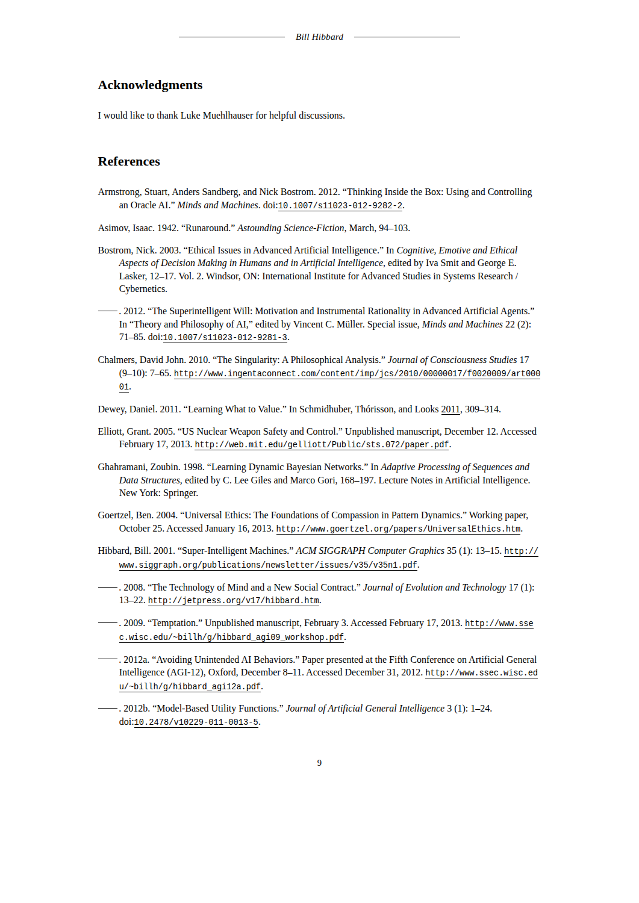Bill Hibbard
Acknowledgments
I would like to thank Luke Muehlhauser for helpful discussions.
References
Armstrong, Stuart, Anders Sandberg, and Nick Bostrom. 2012. “Thinking Inside the Box: Using and Controlling an Oracle AI.” Minds and Machines. doi: 10.1007/s11023-012-9282-2.
Asimov, Isaac. 1942. “Runaround.” Astounding Science-Fiction, March, 94–103.
Bostrom, Nick. 2003. “Ethical Issues in Advanced Artificial Intelligence.” In Cognitive, Emotive and Ethical Aspects of Decision Making in Humans and in Artificial Intelligence, edited by Iva Smit and George E. Lasker, 12–17. Vol. 2. Windsor, ON: International Institute for Advanced Studies in Systems Research / Cybernetics.
. 2012. “The Superintelligent Will: Motivation and Instrumental Rationality in Advanced Artificial Agents.” In “Theory and Philosophy of AI,” edited by Vincent C. Müller. Special issue, Minds and Machines 22 (2): 71–85. doi: 10.1007/s11023-012-9281-3.
Chalmers, David John. 2010. “The Singularity: A Philosophical Analysis.” Journal of Consciousness Studies 17 (9–10): 7–65. http://www.ingentaconnect.com/content/imp/jcs/2010/00000017/f0020009/art00001.
Dewey, Daniel. 2011. “Learning What to Value.” In Schmidhuber, Thórisson, and Looks 2011, 309–314.
Elliott, Grant. 2005. “US Nuclear Weapon Safety and Control.” Unpublished manuscript, December 12. Accessed February 17, 2013. http://web.mit.edu/gelliott/Public/sts.072/paper.pdf.
Ghahramani, Zoubin. 1998. “Learning Dynamic Bayesian Networks.” In Adaptive Processing of Sequences and Data Structures, edited by C. Lee Giles and Marco Gori, 168–197. Lecture Notes in Artificial Intelligence. New York: Springer.
Goertzel, Ben. 2004. “Universal Ethics: The Foundations of Compassion in Pattern Dynamics.” Working paper, October 25. Accessed January 16, 2013. http://www.goertzel.org/papers/UniversalEthics.htm.
Hibbard, Bill. 2001. “Super-Intelligent Machines.” ACM SIGGRAPH Computer Graphics 35 (1): 13–15. http://www.siggraph.org/publications/newsletter/issues/v35/v35n1.pdf.
. 2008. “The Technology of Mind and a New Social Contract.” Journal of Evolution and Technology 17 (1): 13–22. http://jetpress.org/v17/hibbard.htm.
. 2009. “Temptation.” Unpublished manuscript, February 3. Accessed February 17, 2013. http://www.ssec.wisc.edu/~billh/g/hibbard_agi09_workshop.pdf.
. 2012a. “Avoiding Unintended AI Behaviors.” Paper presented at the Fifth Conference on Artificial General Intelligence (AGI-12), Oxford, December 8–11. Accessed December 31, 2012. http://www.ssec.wisc.edu/~billh/g/hibbard_agi12a.pdf.
. 2012b. “Model-Based Utility Functions.” Journal of Artificial General Intelligence 3 (1): 1–24. doi: 10.2478/v10229-011-0013-5.
9